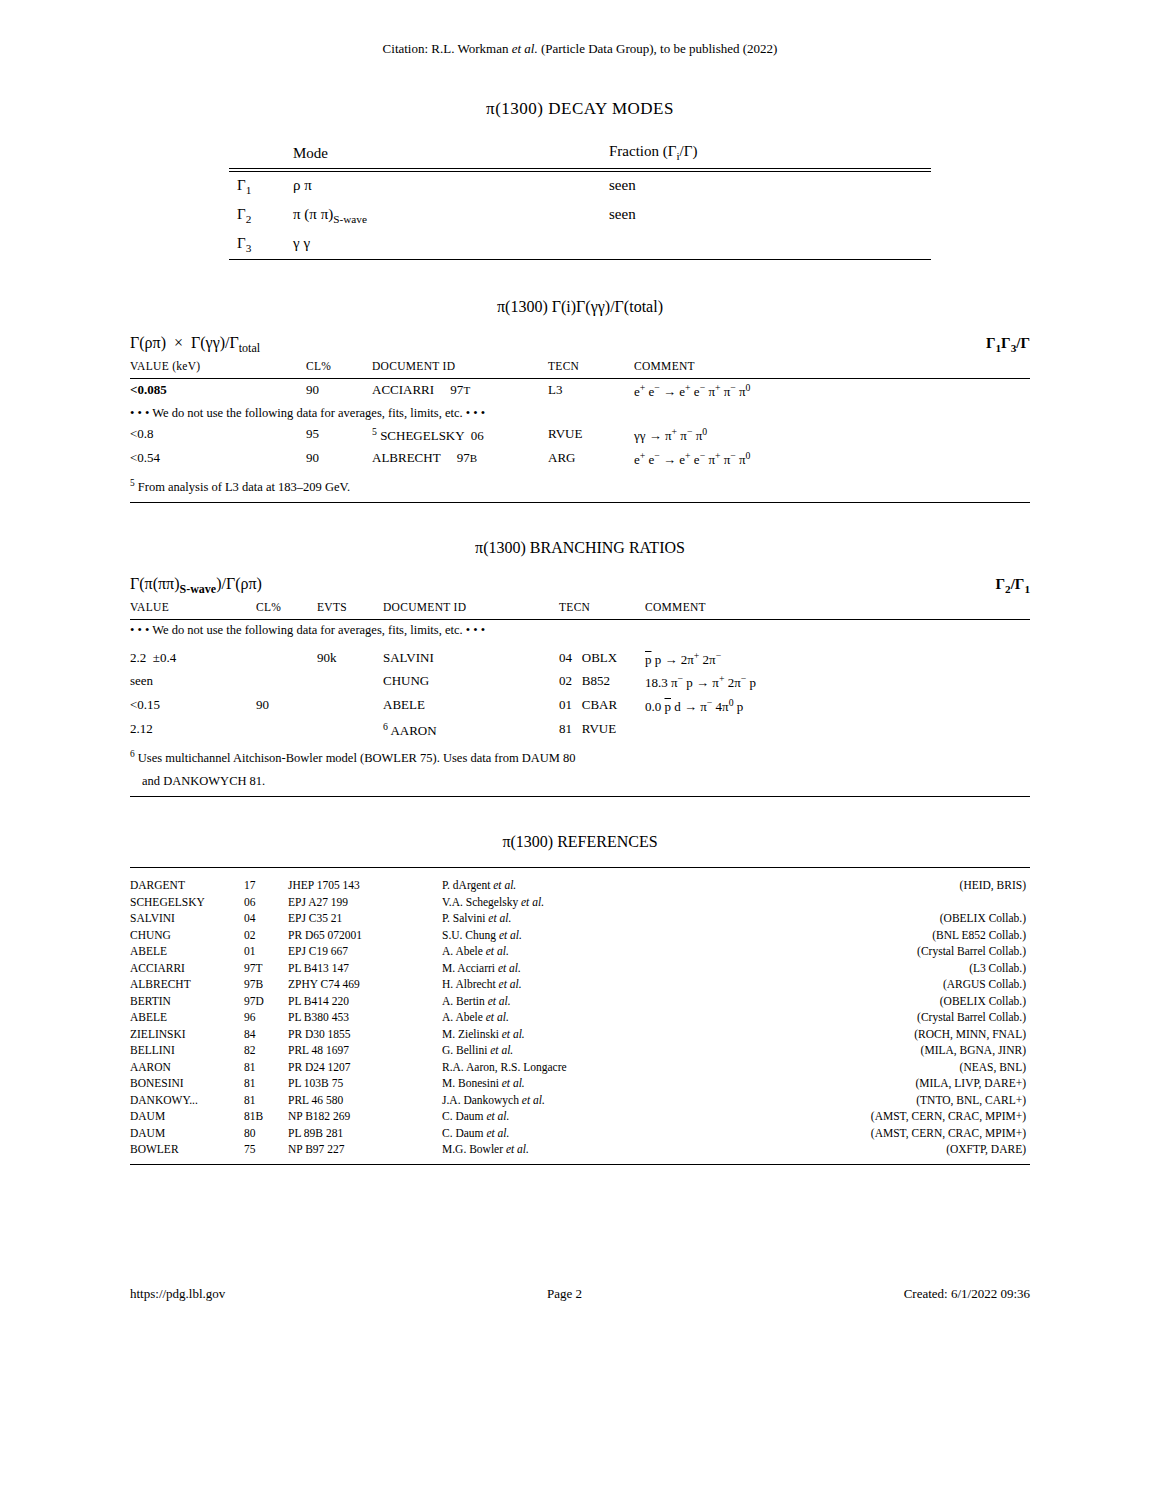Citation: R.L. Workman et al. (Particle Data Group), to be published (2022)
π(1300) DECAY MODES
| | Mode | Fraction (Γ i /Γ) |
| Γ 1 | ρ π | seen |
| Γ 2 | π (π π) S-wave | seen |
| Γ 3 | γ γ | |
π(1300) Γ(i)Γ(γγ)/Γ(total)
Γ(ρπ) × Γ(γγ)/Γtotal
Γ1Γ3/Γ
| VALUE (keV) | CL% | DOCUMENT ID | TECN | COMMENT |
| --- | --- | --- | --- | --- |
| <0.085 | 90 | ACCIARRI 97 T | L3 | e + e − → e + e − π + π − π 0 |
| • • • We do not use the following data for averages, fits, limits, etc. • • • |
| <0.8 | 95 | 5 SCHEGELSKY 06 | RVUE | γγ → π + π − π 0 |
| <0.54 | 90 | ALBRECHT 97 B | ARG | e + e − → e + e − π + π − π 0 |
5 From analysis of L3 data at 183–209 GeV.
π(1300) BRANCHING RATIOS
Γ(π(ππ)S-wave)/Γ(ρπ)
Γ2/Γ1
| VALUE | CL% | EVTS | DOCUMENT ID | TECN | COMMENT |
| --- | --- | --- | --- | --- | --- |
| • • • We do not use the following data for averages, fits, limits, etc. • • • |
| 2.2 ±0.4 | | 90k | SALVINI | 04 OBLX | p p → 2π + 2π − |
| seen | | | CHUNG | 02 B852 | 18.3 π − p → π + 2π − p |
| <0.15 | 90 | | ABELE | 01 CBAR | 0.0 p d → π − 4π 0 p |
| 2.12 | | | 6 AARON | 81 RVUE | |
6 Uses multichannel Aitchison-Bowler model (BOWLER 75). Uses data from DAUM 80
and DANKOWYCH 81.
π(1300) REFERENCES
| DARGENT | 17 | JHEP 1705 143 | P. dArgent et al. | (HEID, BRIS) |
| SCHEGELSKY | 06 | EPJ A27 199 | V.A. Schegelsky et al. | |
| SALVINI | 04 | EPJ C35 21 | P. Salvini et al. | (OBELIX Collab.) |
| CHUNG | 02 | PR D65 072001 | S.U. Chung et al. | (BNL E852 Collab.) |
| ABELE | 01 | EPJ C19 667 | A. Abele et al. | (Crystal Barrel Collab.) |
| ACCIARRI | 97T | PL B413 147 | M. Acciarri et al. | (L3 Collab.) |
| ALBRECHT | 97B | ZPHY C74 469 | H. Albrecht et al. | (ARGUS Collab.) |
| BERTIN | 97D | PL B414 220 | A. Bertin et al. | (OBELIX Collab.) |
| ABELE | 96 | PL B380 453 | A. Abele et al. | (Crystal Barrel Collab.) |
| ZIELINSKI | 84 | PR D30 1855 | M. Zielinski et al. | (ROCH, MINN, FNAL) |
| BELLINI | 82 | PRL 48 1697 | G. Bellini et al. | (MILA, BGNA, JINR) |
| AARON | 81 | PR D24 1207 | R.A. Aaron, R.S. Longacre | (NEAS, BNL) |
| BONESINI | 81 | PL 103B 75 | M. Bonesini et al. | (MILA, LIVP, DARE+) |
| DANKOWY... | 81 | PRL 46 580 | J.A. Dankowych et al. | (TNTO, BNL, CARL+) |
| DAUM | 81B | NP B182 269 | C. Daum et al. | (AMST, CERN, CRAC, MPIM+) |
| DAUM | 80 | PL 89B 281 | C. Daum et al. | (AMST, CERN, CRAC, MPIM+) |
| BOWLER | 75 | NP B97 227 | M.G. Bowler et al. | (OXFTP, DARE) |
https://pdg.lbl.gov
Page 2
Created: 6/1/2022 09:36